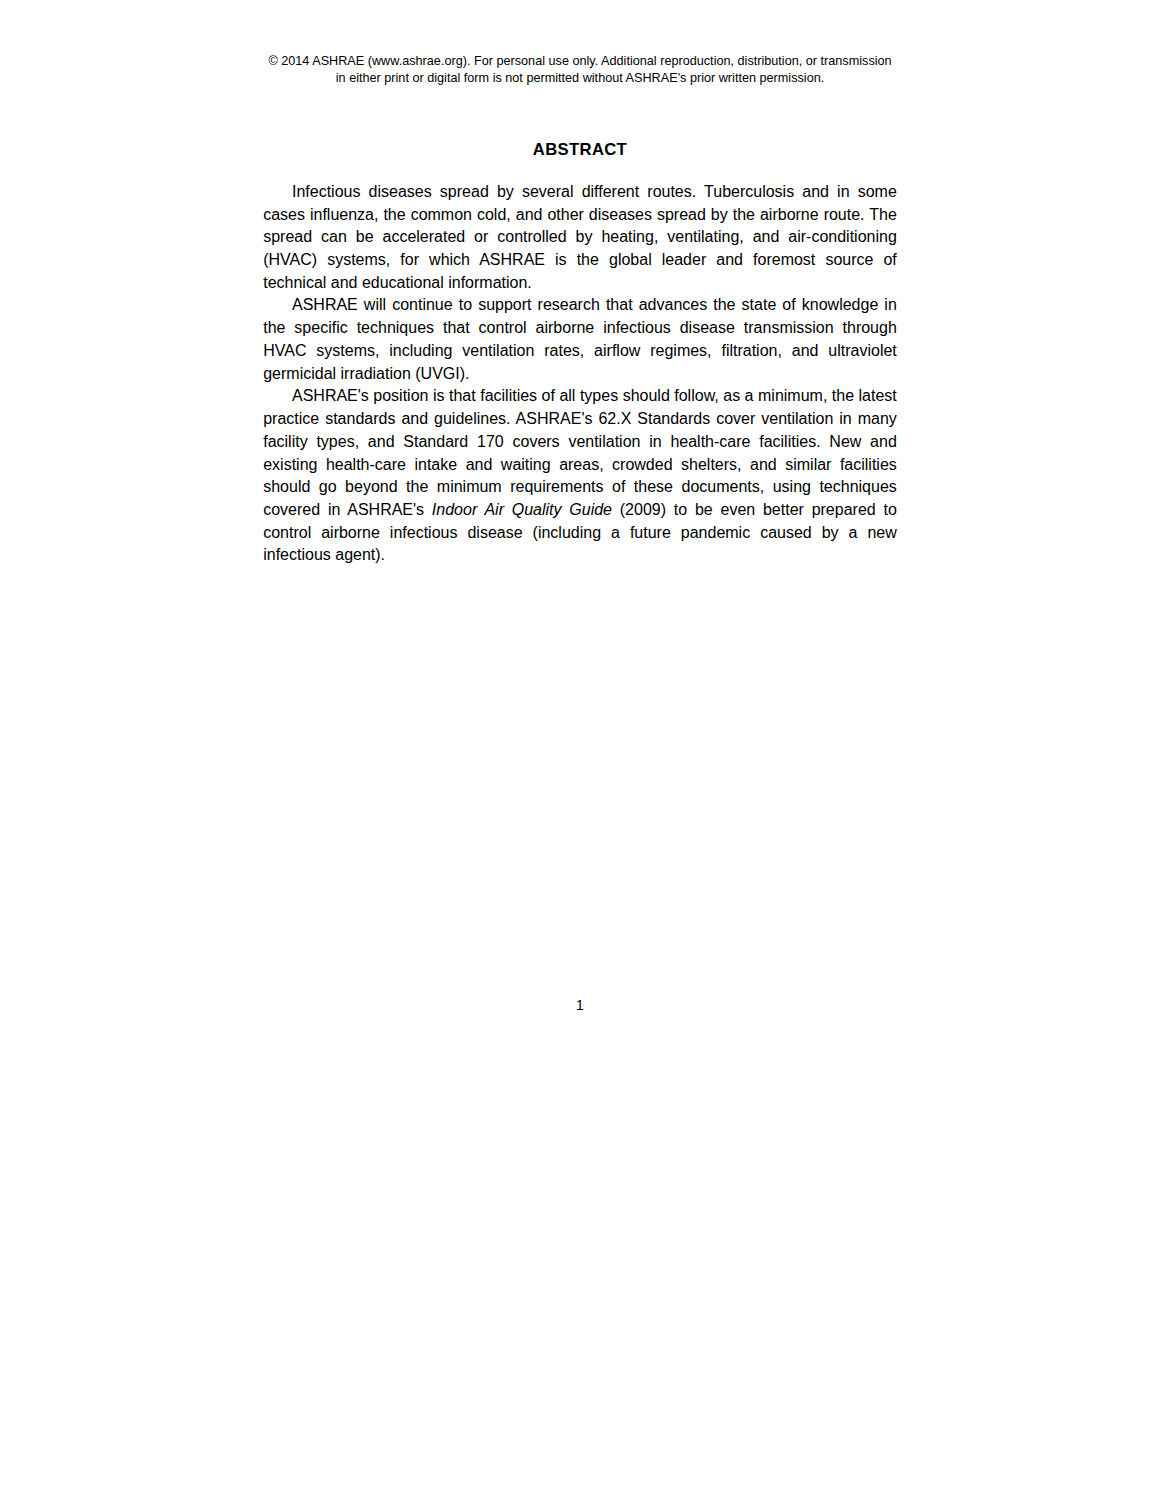© 2014 ASHRAE (www.ashrae.org). For personal use only. Additional reproduction, distribution, or transmission
in either print or digital form is not permitted without ASHRAE's prior written permission.
ABSTRACT
Infectious diseases spread by several different routes. Tuberculosis and in some cases influenza, the common cold, and other diseases spread by the airborne route. The spread can be accelerated or controlled by heating, ventilating, and air-conditioning (HVAC) systems, for which ASHRAE is the global leader and foremost source of technical and educational information.
ASHRAE will continue to support research that advances the state of knowledge in the specific techniques that control airborne infectious disease transmission through HVAC systems, including ventilation rates, airflow regimes, filtration, and ultraviolet germicidal irradiation (UVGI).
ASHRAE's position is that facilities of all types should follow, as a minimum, the latest practice standards and guidelines. ASHRAE's 62.X Standards cover ventilation in many facility types, and Standard 170 covers ventilation in health-care facilities. New and existing health-care intake and waiting areas, crowded shelters, and similar facilities should go beyond the minimum requirements of these documents, using techniques covered in ASHRAE's Indoor Air Quality Guide (2009) to be even better prepared to control airborne infectious disease (including a future pandemic caused by a new infectious agent).
1